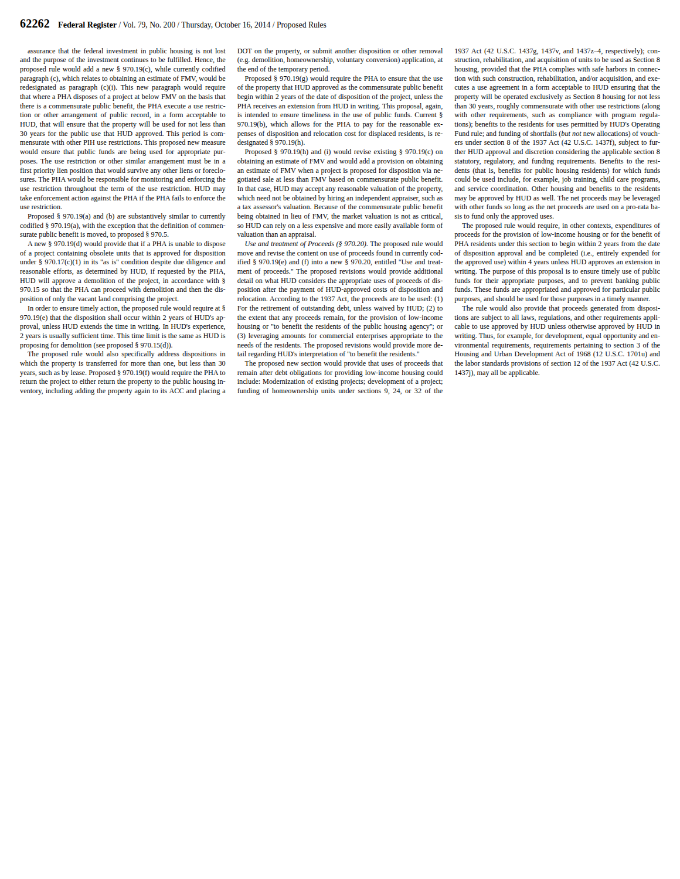62262 Federal Register / Vol. 79, No. 200 / Thursday, October 16, 2014 / Proposed Rules
assurance that the federal investment in public housing is not lost and the purpose of the investment continues to be fulfilled. Hence, the proposed rule would add a new § 970.19(c), while currently codified paragraph (c), which relates to obtaining an estimate of FMV, would be redesignated as paragraph (c)(i). This new paragraph would require that where a PHA disposes of a project at below FMV on the basis that there is a commensurate public benefit, the PHA execute a use restriction or other arrangement of public record, in a form acceptable to HUD, that will ensure that the property will be used for not less than 30 years for the public use that HUD approved. This period is commensurate with other PIH use restrictions. This proposed new measure would ensure that public funds are being used for appropriate purposes. The use restriction or other similar arrangement must be in a first priority lien position that would survive any other liens or foreclosures. The PHA would be responsible for monitoring and enforcing the use restriction throughout the term of the use restriction. HUD may take enforcement action against the PHA if the PHA fails to enforce the use restriction.
Proposed § 970.19(a) and (b) are substantively similar to currently codified § 970.19(a), with the exception that the definition of commensurate public benefit is moved, to proposed § 970.5.
A new § 970.19(d) would provide that if a PHA is unable to dispose of a project containing obsolete units that is approved for disposition under § 970.17(c)(1) in its ''as is'' condition despite due diligence and reasonable efforts, as determined by HUD, if requested by the PHA, HUD will approve a demolition of the project, in accordance with § 970.15 so that the PHA can proceed with demolition and then the disposition of only the vacant land comprising the project.
In order to ensure timely action, the proposed rule would require at § 970.19(e) that the disposition shall occur within 2 years of HUD's approval, unless HUD extends the time in writing. In HUD's experience, 2 years is usually sufficient time. This time limit is the same as HUD is proposing for demolition (see proposed § 970.15(d)).
The proposed rule would also specifically address dispositions in which the property is transferred for more than one, but less than 30 years, such as by lease. Proposed § 970.19(f) would require the PHA to return the project to either return the property to the public housing inventory, including adding the property again to its ACC and placing a DOT on the property, or submit another disposition or other removal (e.g. demolition, homeownership, voluntary conversion) application, at the end of the temporary period.
Proposed § 970.19(g) would require the PHA to ensure that the use of the property that HUD approved as the commensurate public benefit begin within 2 years of the date of disposition of the project, unless the PHA receives an extension from HUD in writing. This proposal, again, is intended to ensure timeliness in the use of public funds. Current § 970.19(b), which allows for the PHA to pay for the reasonable expenses of disposition and relocation cost for displaced residents, is redesignated § 970.19(h).
Proposed § 970.19(h) and (i) would revise existing § 970.19(c) on obtaining an estimate of FMV and would add a provision on obtaining an estimate of FMV when a project is proposed for disposition via negotiated sale at less than FMV based on commensurate public benefit. In that case, HUD may accept any reasonable valuation of the property, which need not be obtained by hiring an independent appraiser, such as a tax assessor's valuation. Because of the commensurate public benefit being obtained in lieu of FMV, the market valuation is not as critical, so HUD can rely on a less expensive and more easily available form of valuation than an appraisal.
Use and treatment of Proceeds (§ 970.20). The proposed rule would move and revise the content on use of proceeds found in currently codified § 970.19(e) and (f) into a new § 970.20, entitled ''Use and treatment of proceeds.'' The proposed revisions would provide additional detail on what HUD considers the appropriate uses of proceeds of disposition after the payment of HUD-approved costs of disposition and relocation. According to the 1937 Act, the proceeds are to be used: (1) For the retirement of outstanding debt, unless waived by HUD; (2) to the extent that any proceeds remain, for the provision of low-income housing or ''to benefit the residents of the public housing agency''; or (3) leveraging amounts for commercial enterprises appropriate to the needs of the residents. The proposed revisions would provide more detail regarding HUD's interpretation of ''to benefit the residents.''
The proposed new section would provide that uses of proceeds that remain after debt obligations for providing low-income housing could include: Modernization of existing projects; development of a project; funding of homeownership units under sections 9, 24, or 32 of the 1937 Act (42 U.S.C. 1437g, 1437v, and 1437z–4, respectively); construction, rehabilitation, and acquisition of units to be used as Section 8 housing, provided that the PHA complies with safe harbors in connection with such construction, rehabilitation, and/or acquisition, and executes a use agreement in a form acceptable to HUD ensuring that the property will be operated exclusively as Section 8 housing for not less than 30 years, roughly commensurate with other use restrictions (along with other requirements, such as compliance with program regulations); benefits to the residents for uses permitted by HUD's Operating Fund rule; and funding of shortfalls (but not new allocations) of vouchers under section 8 of the 1937 Act (42 U.S.C. 1437f), subject to further HUD approval and discretion considering the applicable section 8 statutory, regulatory, and funding requirements. Benefits to the residents (that is, benefits for public housing residents) for which funds could be used include, for example, job training, child care programs, and service coordination. Other housing and benefits to the residents may be approved by HUD as well. The net proceeds may be leveraged with other funds so long as the net proceeds are used on a pro-rata basis to fund only the approved uses.
The proposed rule would require, in other contexts, expenditures of proceeds for the provision of low-income housing or for the benefit of PHA residents under this section to begin within 2 years from the date of disposition approval and be completed (i.e., entirely expended for the approved use) within 4 years unless HUD approves an extension in writing. The purpose of this proposal is to ensure timely use of public funds for their appropriate purposes, and to prevent banking public funds. These funds are appropriated and approved for particular public purposes, and should be used for those purposes in a timely manner.
The rule would also provide that proceeds generated from dispositions are subject to all laws, regulations, and other requirements applicable to use approved by HUD unless otherwise approved by HUD in writing. Thus, for example, for development, equal opportunity and environmental requirements, requirements pertaining to section 3 of the Housing and Urban Development Act of 1968 (12 U.S.C. 1701u) and the labor standards provisions of section 12 of the 1937 Act (42 U.S.C. 1437j), may all be applicable.